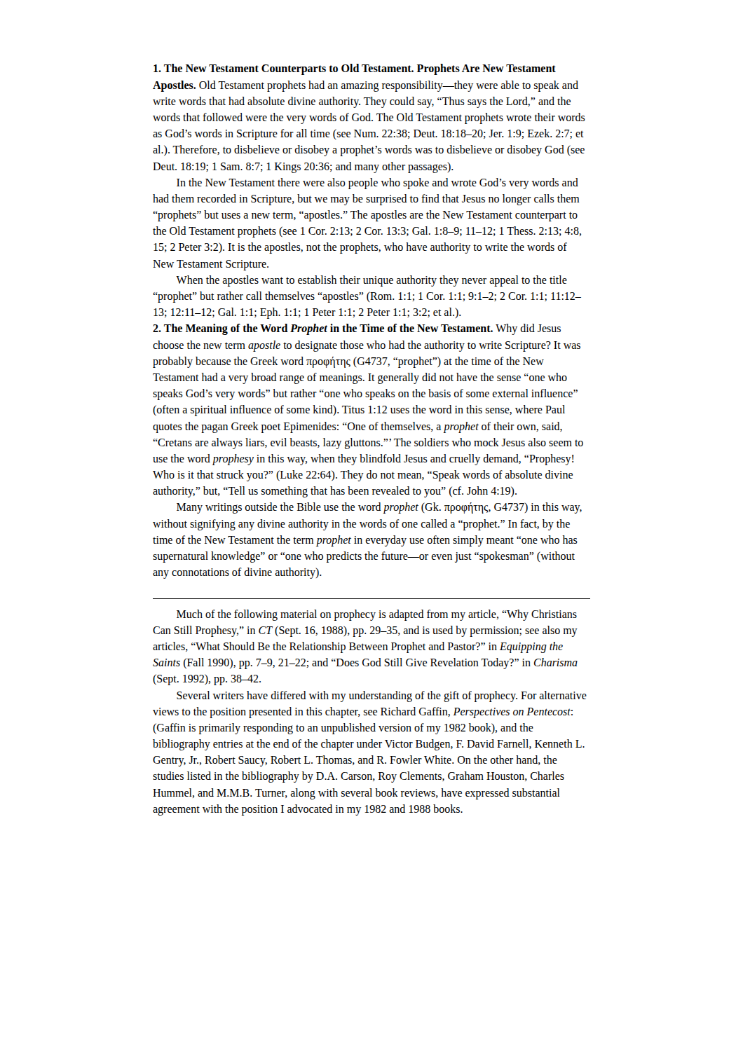1. The New Testament Counterparts to Old Testament. Prophets Are New Testament Apostles. Old Testament prophets had an amazing responsibility—they were able to speak and write words that had absolute divine authority. They could say, “Thus says the Lord,” and the words that followed were the very words of God. The Old Testament prophets wrote their words as God’s words in Scripture for all time (see Num. 22:38; Deut. 18:18–20; Jer. 1:9; Ezek. 2:7; et al.). Therefore, to disbelieve or disobey a prophet’s words was to disbelieve or disobey God (see Deut. 18:19; 1 Sam. 8:7; 1 Kings 20:36; and many other passages).
In the New Testament there were also people who spoke and wrote God’s very words and had them recorded in Scripture, but we may be surprised to find that Jesus no longer calls them “prophets” but uses a new term, “apostles.” The apostles are the New Testament counterpart to the Old Testament prophets (see 1 Cor. 2:13; 2 Cor. 13:3; Gal. 1:8–9; 11–12; 1 Thess. 2:13; 4:8, 15; 2 Peter 3:2). It is the apostles, not the prophets, who have authority to write the words of New Testament Scripture.
When the apostles want to establish their unique authority they never appeal to the title “prophet” but rather call themselves “apostles” (Rom. 1:1; 1 Cor. 1:1; 9:1–2; 2 Cor. 1:1; 11:12–13; 12:11–12; Gal. 1:1; Eph. 1:1; 1 Peter 1:1; 2 Peter 1:1; 3:2; et al.).
2. The Meaning of the Word Prophet in the Time of the New Testament. Why did Jesus choose the new term apostle to designate those who had the authority to write Scripture? It was probably because the Greek word προφήτης (G4737, “prophet”) at the time of the New Testament had a very broad range of meanings. It generally did not have the sense “one who speaks God’s very words” but rather “one who speaks on the basis of some external influence” (often a spiritual influence of some kind). Titus 1:12 uses the word in this sense, where Paul quotes the pagan Greek poet Epimenides: “One of themselves, a prophet of their own, said, “Cretans are always liars, evil beasts, lazy gluttons.”’ The soldiers who mock Jesus also seem to use the word prophesy in this way, when they blindfold Jesus and cruelly demand, “Prophesy! Who is it that struck you?” (Luke 22:64). They do not mean, “Speak words of absolute divine authority,” but, “Tell us something that has been revealed to you” (cf. John 4:19).
Many writings outside the Bible use the word prophet (Gk. προφήτης, G4737) in this way, without signifying any divine authority in the words of one called a “prophet.” In fact, by the time of the New Testament the term prophet in everyday use often simply meant “one who has supernatural knowledge” or “one who predicts the future—or even just “spokesman” (without any connotations of divine authority).
Much of the following material on prophecy is adapted from my article, “Why Christians Can Still Prophesy,” in CT (Sept. 16, 1988), pp. 29–35, and is used by permission; see also my articles, “What Should Be the Relationship Between Prophet and Pastor?” in Equipping the Saints (Fall 1990), pp. 7–9, 21–22; and “Does God Still Give Revelation Today?” in Charisma (Sept. 1992), pp. 38–42.
Several writers have differed with my understanding of the gift of prophecy. For alternative views to the position presented in this chapter, see Richard Gaffin, Perspectives on Pentecost: (Gaffin is primarily responding to an unpublished version of my 1982 book), and the bibliography entries at the end of the chapter under Victor Budgen, F. David Farnell, Kenneth L. Gentry, Jr., Robert Saucy, Robert L. Thomas, and R. Fowler White. On the other hand, the studies listed in the bibliography by D.A. Carson, Roy Clements, Graham Houston, Charles Hummel, and M.M.B. Turner, along with several book reviews, have expressed substantial agreement with the position I advocated in my 1982 and 1988 books.